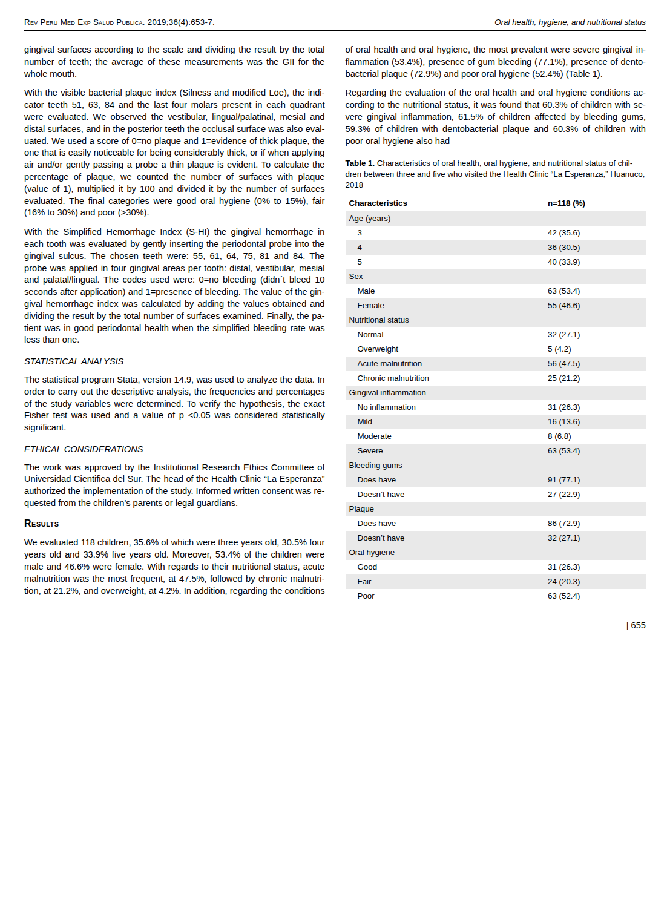Rev Peru Med Exp Salud Publica. 2019;36(4):653-7. Oral health, hygiene, and nutritional status
gingival surfaces according to the scale and dividing the result by the total number of teeth; the average of these measurements was the GII for the whole mouth.
With the visible bacterial plaque index (Silness and modified Löe), the indicator teeth 51, 63, 84 and the last four molars present in each quadrant were evaluated. We observed the vestibular, lingual/palatinal, mesial and distal surfaces, and in the posterior teeth the occlusal surface was also evaluated. We used a score of 0=no plaque and 1=evidence of thick plaque, the one that is easily noticeable for being considerably thick, or if when applying air and/or gently passing a probe a thin plaque is evident. To calculate the percentage of plaque, we counted the number of surfaces with plaque (value of 1), multiplied it by 100 and divided it by the number of surfaces evaluated. The final categories were good oral hygiene (0% to 15%), fair (16% to 30%) and poor (>30%).
With the Simplified Hemorrhage Index (S-HI) the gingival hemorrhage in each tooth was evaluated by gently inserting the periodontal probe into the gingival sulcus. The chosen teeth were: 55, 61, 64, 75, 81 and 84. The probe was applied in four gingival areas per tooth: distal, vestibular, mesial and palatal/lingual. The codes used were: 0=no bleeding (didn´t bleed 10 seconds after application) and 1=presence of bleeding. The value of the gingival hemorrhage index was calculated by adding the values obtained and dividing the result by the total number of surfaces examined. Finally, the patient was in good periodontal health when the simplified bleeding rate was less than one.
Statistical analysis
The statistical program Stata, version 14.9, was used to analyze the data. In order to carry out the descriptive analysis, the frequencies and percentages of the study variables were determined. To verify the hypothesis, the exact Fisher test was used and a value of p <0.05 was considered statistically significant.
Ethical considerations
The work was approved by the Institutional Research Ethics Committee of Universidad Cientifica del Sur. The head of the Health Clinic “La Esperanza” authorized the implementation of the study. Informed written consent was requested from the children's parents or legal guardians.
Results
We evaluated 118 children, 35.6% of which were three years old, 30.5% four years old and 33.9% five years old. Moreover, 53.4% of the children were male and 46.6% were female. With regards to their nutritional status, acute malnutrition was the most frequent, at 47.5%, followed by chronic malnutrition, at 21.2%, and overweight, at 4.2%. In addition, regarding the conditions of oral health and oral hygiene, the most prevalent were severe gingival inflammation (53.4%), presence of gum bleeding (77.1%), presence of dentobacterial plaque (72.9%) and poor oral hygiene (52.4%) (Table 1).
Regarding the evaluation of the oral health and oral hygiene conditions according to the nutritional status, it was found that 60.3% of children with severe gingival inflammation, 61.5% of children affected by bleeding gums, 59.3% of children with dentobacterial plaque and 60.3% of children with poor oral hygiene also had
Table 1. Characteristics of oral health, oral hygiene, and nutritional status of children between three and five who visited the Health Clinic “La Esperanza,” Huanuco, 2018
| Characteristics | n=118 (%) |
| --- | --- |
| Age (years) | |
| 3 | 42 (35.6) |
| 4 | 36 (30.5) |
| 5 | 40 (33.9) |
| Sex | |
| Male | 63 (53.4) |
| Female | 55 (46.6) |
| Nutritional status | |
| Normal | 32 (27.1) |
| Overweight | 5 (4.2) |
| Acute malnutrition | 56 (47.5) |
| Chronic malnutrition | 25 (21.2) |
| Gingival inflammation | |
| No inflammation | 31 (26.3) |
| Mild | 16 (13.6) |
| Moderate | 8 (6.8) |
| Severe | 63 (53.4) |
| Bleeding gums | |
| Does have | 91 (77.1) |
| Doesn’t have | 27 (22.9) |
| Plaque | |
| Does have | 86 (72.9) |
| Doesn’t have | 32 (27.1) |
| Oral hygiene | |
| Good | 31 (26.3) |
| Fair | 24 (20.3) |
| Poor | 63 (52.4) |
|655